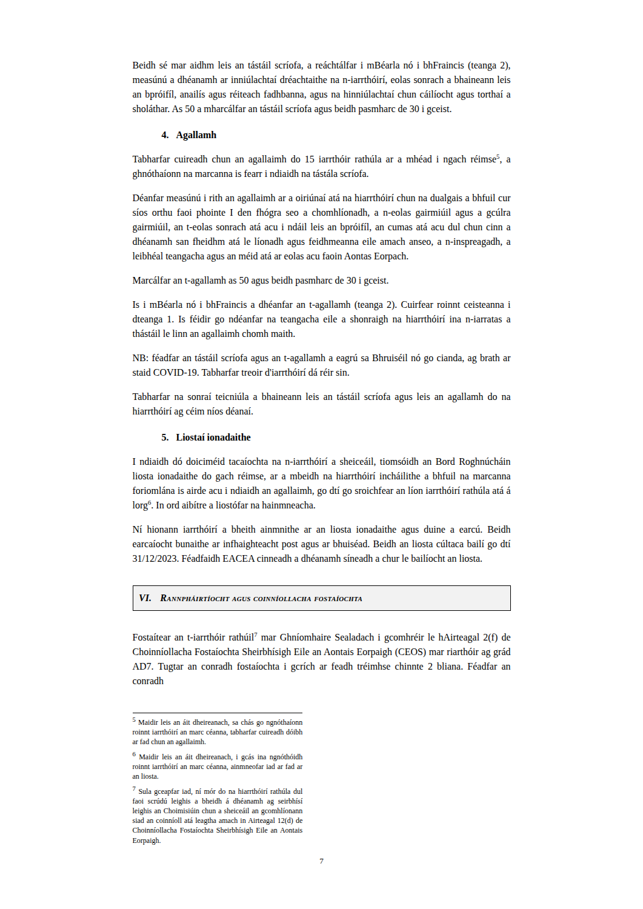Beidh sé mar aidhm leis an tástáil scríofa, a reáchtálfar i mBéarla nó i bhFraincis (teanga 2), measúnú a dhéanamh ar inniúlachtaí dréachtaithe na n-iarrthóirí, eolas sonrach a bhaineann leis an bpróifíl, anailís agus réiteach fadhbanna, agus na hinniúlachtaí chun cáilíocht agus torthaí a sholáthar. As 50 a mharcálfar an tástáil scríofa agus beidh pasmharc de 30 i gceist.
4. Agallamh
Tabharfar cuireadh chun an agallaimh do 15 iarrthóir rathúla ar a mhéad i ngach réimse5, a ghnóthaíonn na marcanna is fearr i ndiaidh na tástála scríofa.
Déanfar measúnú i rith an agallaimh ar a oiriúnaí atá na hiarrthóirí chun na dualgais a bhfuil cur síos orthu faoi phointe I den fhógra seo a chomhlíonadh, a n-eolas gairmiúil agus a gcúlra gairmiúil, an t-eolas sonrach atá acu i ndáil leis an bpróifíl, an cumas atá acu dul chun cinn a dhéanamh san fheidhm atá le líonadh agus feidhmeanna eile amach anseo, a n-inspreagadh, a leibhéal teangacha agus an méid atá ar eolas acu faoin Aontas Eorpach.
Marcálfar an t-agallamh as 50 agus beidh pasmharc de 30 i gceist.
Is i mBéarla nó i bhFraincis a dhéanfar an t-agallamh (teanga 2). Cuirfear roinnt ceisteanna i dteanga 1. Is féidir go ndéanfar na teangacha eile a shonraigh na hiarrthóirí ina n-iarratas a thástáil le linn an agallaimh chomh maith.
NB: féadfar an tástáil scríofa agus an t-agallamh a eagrú sa Bhruiséil nó go cianda, ag brath ar staid COVID-19. Tabharfar treoir d'iarrthóirí dá réir sin.
Tabharfar na sonraí teicniúla a bhaineann leis an tástáil scríofa agus leis an agallamh do na hiarrthóirí ag céim níos déanaí.
5. Liostaí ionadaithe
I ndiaidh dó doiciméid tacaíochta na n-iarrthóirí a sheiceáil, tiomsóidh an Bord Roghnúcháin liosta ionadaithe do gach réimse, ar a mbeidh na hiarrthóirí incháilithe a bhfuil na marcanna foriomlána is airde acu i ndiaidh an agallaimh, go dtí go sroichfear an líon iarrthóirí rathúla atá á lorg6. In ord aibítre a liostófar na hainmneacha.
Ní hionann iarrthóirí a bheith ainmnithe ar an liosta ionadaithe agus duine a earcú. Beidh earcaíocht bunaithe ar infhaighteacht post agus ar bhuiséad. Beidh an liosta cúltaca bailí go dtí 31/12/2023. Féadfaidh EACEA cinneadh a dhéanamh síneadh a chur le bailíocht an liosta.
VI. Rannpháirtíocht agus coinníollacha fostaíochta
Fostaítear an t-iarrthóir rathúil7 mar Ghníomhaire Sealadach i gcomhréir le hAirteagal 2(f) de Choinníollacha Fostaíochta Sheirbhísigh Eile an Aontais Eorpaigh (CEOS) mar riarthóir ag grád AD7. Tugtar an conradh fostaíochta i gcrích ar feadh tréimhse chinnte 2 bliana. Féadfar an conradh
5 Maidir leis an áit dheireanach, sa chás go ngnóthaíonn roinnt iarrthóirí an marc céanna, tabharfar cuireadh dóibh ar fad chun an agallaimh.
6 Maidir leis an áit dheireanach, i gcás ina ngnóthóidh roinnt iarrthóirí an marc céanna, ainmneofar iad ar fad ar an liosta.
7 Sula gceapfar iad, ní mór do na hiarrthóirí rathúla dul faoi scrúdú leighis a bheidh á dhéanamh ag seirbhísí leighis an Choimisiúin chun a sheiceáil an gcomhlíonann siad an coinníoll atá leagtha amach in Airteagal 12(d) de Choinníollacha Fostaíochta Sheirbhísigh Eile an Aontais Eorpaigh.
7